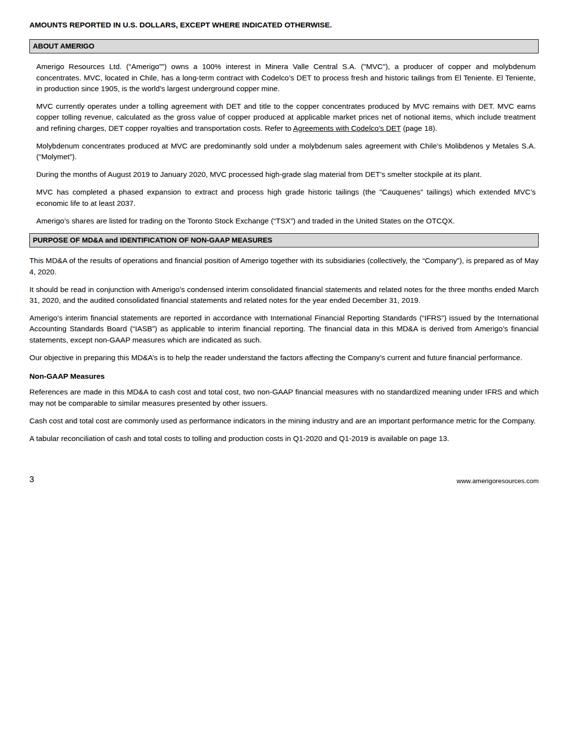AMOUNTS REPORTED IN U.S. DOLLARS, EXCEPT WHERE INDICATED OTHERWISE.
ABOUT AMERIGO
Amerigo Resources Ltd. (“Amerigo””) owns a 100% interest in Minera Valle Central S.A. ("MVC"), a producer of copper and molybdenum concentrates. MVC, located in Chile, has a long-term contract with Codelco’s DET to process fresh and historic tailings from El Teniente. El Teniente, in production since 1905, is the world’s largest underground copper mine.
MVC currently operates under a tolling agreement with DET and title to the copper concentrates produced by MVC remains with DET. MVC earns copper tolling revenue, calculated as the gross value of copper produced at applicable market prices net of notional items, which include treatment and refining charges, DET copper royalties and transportation costs. Refer to Agreements with Codelco’s DET (page 18).
Molybdenum concentrates produced at MVC are predominantly sold under a molybdenum sales agreement with Chile’s Molibdenos y Metales S.A. (“Molymet”).
During the months of August 2019 to January 2020, MVC processed high-grade slag material from DET’s smelter stockpile at its plant.
MVC has completed a phased expansion to extract and process high grade historic tailings (the "Cauquenes” tailings) which extended MVC’s economic life to at least 2037.
Amerigo’s shares are listed for trading on the Toronto Stock Exchange (“TSX”) and traded in the United States on the OTCQX.
PURPOSE OF MD&A and IDENTIFICATION OF NON-GAAP MEASURES
This MD&A of the results of operations and financial position of Amerigo together with its subsidiaries (collectively, the “Company”), is prepared as of May 4, 2020.
It should be read in conjunction with Amerigo’s condensed interim consolidated financial statements and related notes for the three months ended March 31, 2020, and the audited consolidated financial statements and related notes for the year ended December 31, 2019.
Amerigo’s interim financial statements are reported in accordance with International Financial Reporting Standards (“IFRS”) issued by the International Accounting Standards Board (“IASB”) as applicable to interim financial reporting. The financial data in this MD&A is derived from Amerigo’s financial statements, except non-GAAP measures which are indicated as such.
Our objective in preparing this MD&A’s is to help the reader understand the factors affecting the Company’s current and future financial performance.
Non-GAAP Measures
References are made in this MD&A to cash cost and total cost, two non-GAAP financial measures with no standardized meaning under IFRS and which may not be comparable to similar measures presented by other issuers.
Cash cost and total cost are commonly used as performance indicators in the mining industry and are an important performance metric for the Company.
A tabular reconciliation of cash and total costs to tolling and production costs in Q1-2020 and Q1-2019 is available on page 13.
3
www.amerigoresources.com